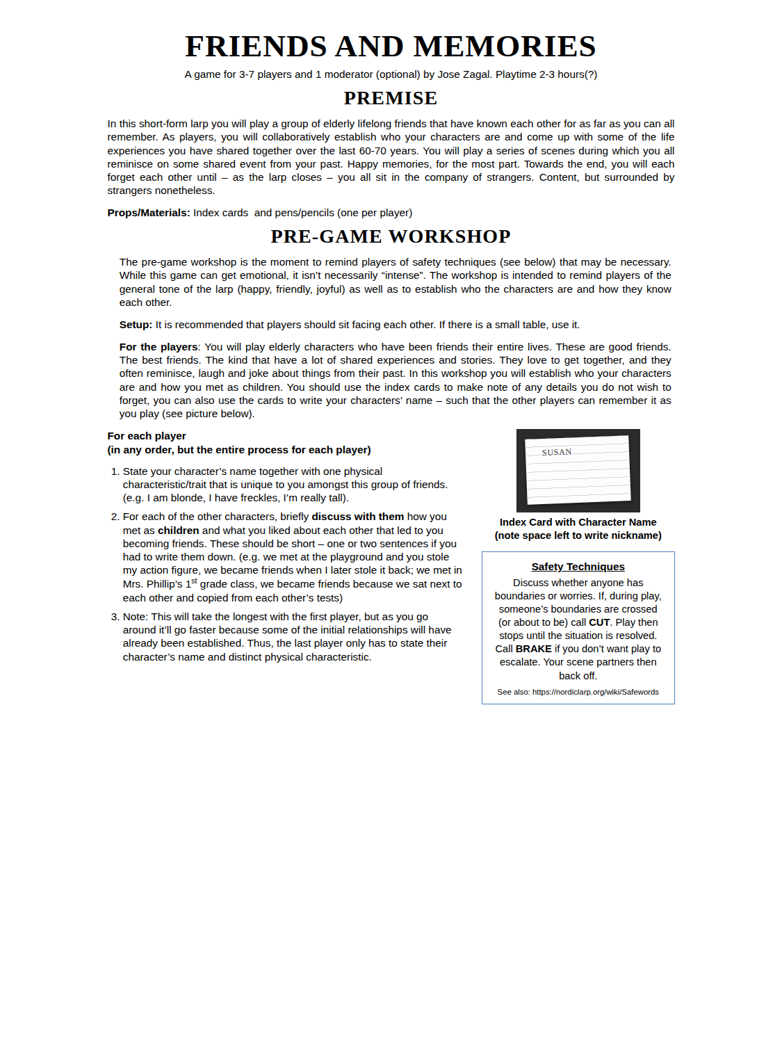Friends and Memories
A game for 3-7 players and 1 moderator (optional) by Jose Zagal. Playtime 2-3 hours(?)
Premise
In this short-form larp you will play a group of elderly lifelong friends that have known each other for as far as you can all remember. As players, you will collaboratively establish who your characters are and come up with some of the life experiences you have shared together over the last 60-70 years. You will play a series of scenes during which you all reminisce on some shared event from your past. Happy memories, for the most part. Towards the end, you will each forget each other until – as the larp closes – you all sit in the company of strangers. Content, but surrounded by strangers nonetheless.
Props/Materials: Index cards and pens/pencils (one per player)
Pre-Game Workshop
The pre-game workshop is the moment to remind players of safety techniques (see below) that may be necessary. While this game can get emotional, it isn’t necessarily “intense”. The workshop is intended to remind players of the general tone of the larp (happy, friendly, joyful) as well as to establish who the characters are and how they know each other.
Setup: It is recommended that players should sit facing each other. If there is a small table, use it.
For the players: You will play elderly characters who have been friends their entire lives. These are good friends. The best friends. The kind that have a lot of shared experiences and stories. They love to get together, and they often reminisce, laugh and joke about things from their past. In this workshop you will establish who your characters are and how you met as children. You should use the index cards to make note of any details you do not wish to forget, you can also use the cards to write your characters’ name – such that the other players can remember it as you play (see picture below).
For each player
(in any order, but the entire process for each player)
State your character’s name together with one physical characteristic/trait that is unique to you amongst this group of friends. (e.g. I am blonde, I have freckles, I’m really tall).
For each of the other characters, briefly discuss with them how you met as children and what you liked about each other that led to you becoming friends. These should be short – one or two sentences if you had to write them down. (e.g. we met at the playground and you stole my action figure, we became friends when I later stole it back; we met in Mrs. Phillip’s 1st grade class, we became friends because we sat next to each other and copied from each other’s tests)
Note: This will take the longest with the first player, but as you go around it’ll go faster because some of the initial relationships will have already been established. Thus, the last player only has to state their character’s name and distinct physical characteristic.
SUSAN
Index Card with Character Name
(note space left to write nickname)
Safety Techniques
Discuss whether anyone has boundaries or worries. If, during play, someone’s boundaries are crossed (or about to be) call CUT. Play then stops until the situation is resolved. Call BRAKE if you don’t want play to escalate. Your scene partners then back off.
See also: https://nordiclarp.org/wiki/Safewords